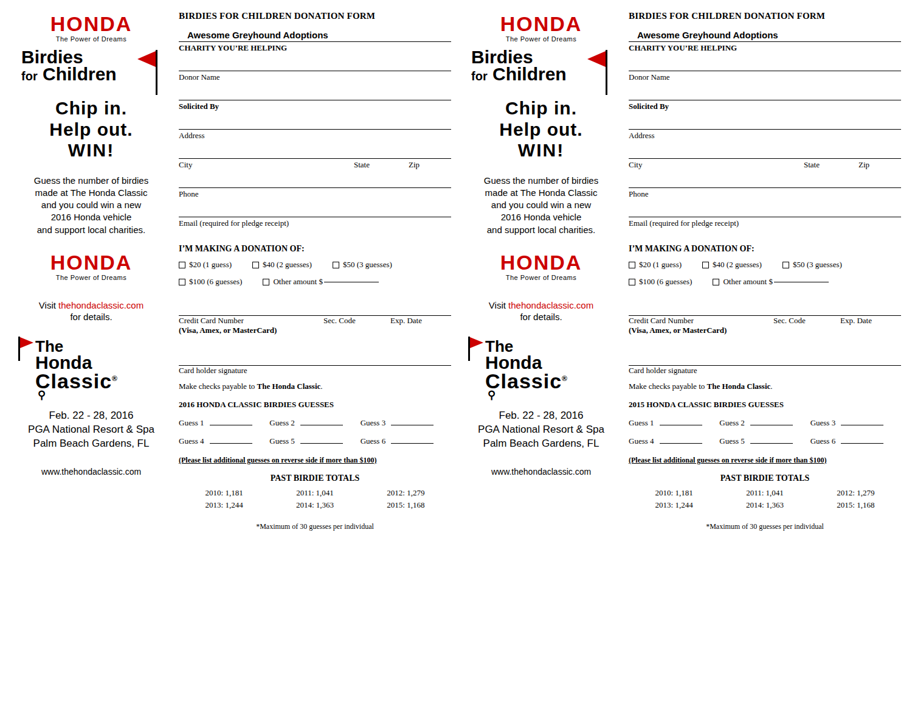HONDA
The Power of Dreams
Birdies
for Children
Chip in.
Help out.
WIN!
Guess the number of birdies
made at The Honda Classic
and you could win a new
2016 Honda vehicle
and support local charities.
HONDA
The Power of Dreams
Visit thehondaclassic.com
for details.
The
Honda
Classic®
⚲
Feb. 22 - 28, 2016
PGA National Resort & Spa
Palm Beach Gardens, FL
www.thehondaclassic.com
BIRDIES FOR CHILDREN DONATION FORM
Awesome Greyhound Adoptions
CHARITY YOU’RE HELPING
Donor Name
Solicited By
Address
City
State
Zip
Phone
Email (required for pledge receipt)
I’M MAKING A DONATION OF:
$20 (1 guess)
$40 (2 guesses)
$50 (3 guesses)
$100 (6 guesses)
Other amount $
Credit Card Number
Sec. Code
Exp. Date
(Visa, Amex, or MasterCard)
Card holder signature
Make checks payable to The Honda Classic.
2016 HONDA CLASSIC BIRDIES GUESSES
Guess 1
Guess 2
Guess 3
Guess 4
Guess 5
Guess 6
(Please list additional guesses on reverse side if more than $100)
PAST BIRDIE TOTALS
| 2010: 1,181 | 2011: 1,041 | 2012: 1,279 |
| 2013: 1,244 | 2014: 1,363 | 2015: 1,168 |
*Maximum of 30 guesses per individual
HONDA
The Power of Dreams
Birdies
for Children
Chip in.
Help out.
WIN!
Guess the number of birdies
made at The Honda Classic
and you could win a new
2016 Honda vehicle
and support local charities.
HONDA
The Power of Dreams
Visit thehondaclassic.com
for details.
The
Honda
Classic®
⚲
Feb. 22 - 28, 2016
PGA National Resort & Spa
Palm Beach Gardens, FL
www.thehondaclassic.com
BIRDIES FOR CHILDREN DONATION FORM
Awesome Greyhound Adoptions
CHARITY YOU’RE HELPING
Donor Name
Solicited By
Address
City
State
Zip
Phone
Email (required for pledge receipt)
I’M MAKING A DONATION OF:
$20 (1 guess)
$40 (2 guesses)
$50 (3 guesses)
$100 (6 guesses)
Other amount $
Credit Card Number
Sec. Code
Exp. Date
(Visa, Amex, or MasterCard)
Card holder signature
Make checks payable to The Honda Classic.
2015 HONDA CLASSIC BIRDIES GUESSES
Guess 1
Guess 2
Guess 3
Guess 4
Guess 5
Guess 6
(Please list additional guesses on reverse side if more than $100)
PAST BIRDIE TOTALS
| 2010: 1,181 | 2011: 1,041 | 2012: 1,279 |
| 2013: 1,244 | 2014: 1,363 | 2015: 1,168 |
*Maximum of 30 guesses per individual